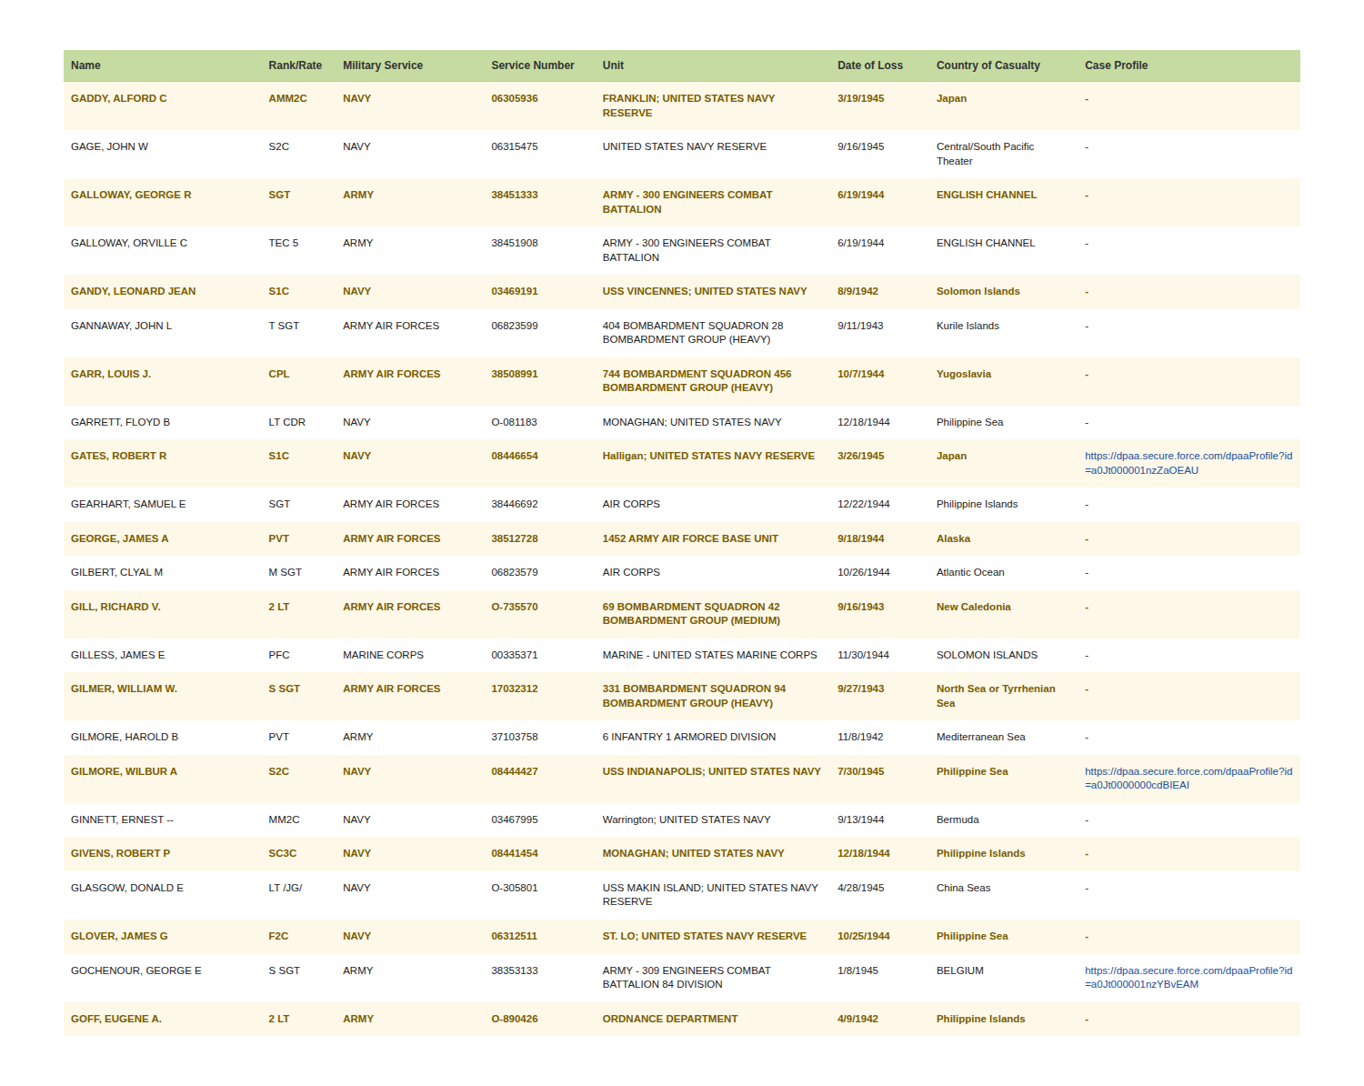| Name | Rank/Rate | Military Service | Service Number | Unit | Date of Loss | Country of Casualty | Case Profile |
| --- | --- | --- | --- | --- | --- | --- | --- |
| GADDY, ALFORD C | AMM2C | NAVY | 06305936 | FRANKLIN; UNITED STATES NAVY RESERVE | 3/19/1945 | Japan | - |
| GAGE, JOHN W | S2C | NAVY | 06315475 | UNITED STATES NAVY RESERVE | 9/16/1945 | Central/South Pacific Theater | - |
| GALLOWAY, GEORGE R | SGT | ARMY | 38451333 | ARMY - 300 ENGINEERS COMBAT BATTALION | 6/19/1944 | ENGLISH CHANNEL | - |
| GALLOWAY, ORVILLE C | TEC 5 | ARMY | 38451908 | ARMY - 300 ENGINEERS COMBAT BATTALION | 6/19/1944 | ENGLISH CHANNEL | - |
| GANDY, LEONARD JEAN | S1C | NAVY | 03469191 | USS VINCENNES; UNITED STATES NAVY | 8/9/1942 | Solomon Islands | - |
| GANNAWAY, JOHN L | T SGT | ARMY AIR FORCES | 06823599 | 404 BOMBARDMENT SQUADRON 28 BOMBARDMENT GROUP (HEAVY) | 9/11/1943 | Kurile Islands | - |
| GARR, LOUIS J. | CPL | ARMY AIR FORCES | 38508991 | 744 BOMBARDMENT SQUADRON 456 BOMBARDMENT GROUP (HEAVY) | 10/7/1944 | Yugoslavia | - |
| GARRETT, FLOYD B | LT CDR | NAVY | O-081183 | MONAGHAN; UNITED STATES NAVY | 12/18/1944 | Philippine Sea | - |
| GATES, ROBERT R | S1C | NAVY | 08446654 | Halligan; UNITED STATES NAVY RESERVE | 3/26/1945 | Japan | https://dpaa.secure.force.com/dpaaProfile?id=a0Jt000001nzZaOEAU |
| GEARHART, SAMUEL E | SGT | ARMY AIR FORCES | 38446692 | AIR CORPS | 12/22/1944 | Philippine Islands | - |
| GEORGE, JAMES A | PVT | ARMY AIR FORCES | 38512728 | 1452 ARMY AIR FORCE BASE UNIT | 9/18/1944 | Alaska | - |
| GILBERT, CLYAL M | M SGT | ARMY AIR FORCES | 06823579 | AIR CORPS | 10/26/1944 | Atlantic Ocean | - |
| GILL, RICHARD V. | 2 LT | ARMY AIR FORCES | O-735570 | 69 BOMBARDMENT SQUADRON 42 BOMBARDMENT GROUP (MEDIUM) | 9/16/1943 | New Caledonia | - |
| GILLESS, JAMES E | PFC | MARINE CORPS | 00335371 | MARINE - UNITED STATES MARINE CORPS | 11/30/1944 | SOLOMON ISLANDS | - |
| GILMER, WILLIAM W. | S SGT | ARMY AIR FORCES | 17032312 | 331 BOMBARDMENT SQUADRON 94 BOMBARDMENT GROUP (HEAVY) | 9/27/1943 | North Sea or Tyrrhenian Sea | - |
| GILMORE, HAROLD B | PVT | ARMY | 37103758 | 6 INFANTRY 1 ARMORED DIVISION | 11/8/1942 | Mediterranean Sea | - |
| GILMORE, WILBUR A | S2C | NAVY | 08444427 | USS INDIANAPOLIS; UNITED STATES NAVY | 7/30/1945 | Philippine Sea | https://dpaa.secure.force.com/dpaaProfile?id=a0Jt0000000cdBIEAI |
| GINNETT, ERNEST -- | MM2C | NAVY | 03467995 | Warrington; UNITED STATES NAVY | 9/13/1944 | Bermuda | - |
| GIVENS, ROBERT P | SC3C | NAVY | 08441454 | MONAGHAN; UNITED STATES NAVY | 12/18/1944 | Philippine Islands | - |
| GLASGOW, DONALD E | LT /JG/ | NAVY | O-305801 | USS MAKIN ISLAND; UNITED STATES NAVY RESERVE | 4/28/1945 | China Seas | - |
| GLOVER, JAMES G | F2C | NAVY | 06312511 | ST. LO; UNITED STATES NAVY RESERVE | 10/25/1944 | Philippine Sea | - |
| GOCHENOUR, GEORGE E | S SGT | ARMY | 38353133 | ARMY - 309 ENGINEERS COMBAT BATTALION 84 DIVISION | 1/8/1945 | BELGIUM | https://dpaa.secure.force.com/dpaaProfile?id=a0Jt000001nzYBvEAM |
| GOFF, EUGENE A. | 2 LT | ARMY | O-890426 | ORDNANCE DEPARTMENT | 4/9/1942 | Philippine Islands | - |